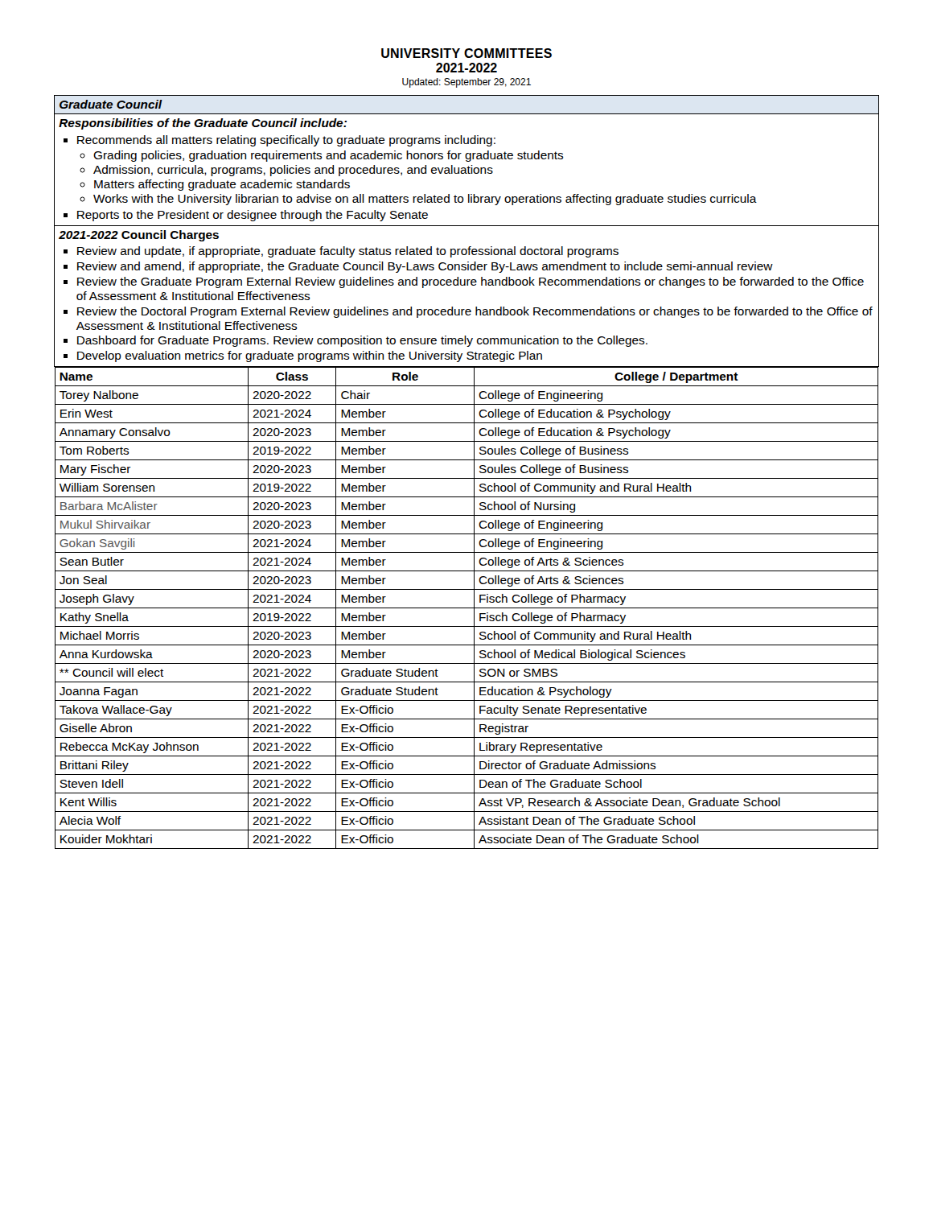UNIVERSITY COMMITTEES
2021-2022
Updated: September 29, 2021
| Graduate Council |
| Responsibilities of the Graduate Council include: Recommends all matters relating specifically to graduate programs including: Grading policies, graduation requirements and academic honors for graduate students Admission, curricula, programs, policies and procedures, and evaluations Matters affecting graduate academic standards Works with the University librarian to advise on all matters related to library operations affecting graduate studies curricula Reports to the President or designee through the Faculty Senate |
| 2021-2022 Council Charges Review and update, if appropriate, graduate faculty status related to professional doctoral programs Review and amend, if appropriate, the Graduate Council By-Laws Consider By-Laws amendment to include semi-annual review Review the Graduate Program External Review guidelines and procedure handbook Recommendations or changes to be forwarded to the Office of Assessment & Institutional Effectiveness Review the Doctoral Program External Review guidelines and procedure handbook Recommendations or changes to be forwarded to the Office of Assessment & Institutional Effectiveness Dashboard for Graduate Programs. Review composition to ensure timely communication to the Colleges. Develop evaluation metrics for graduate programs within the University Strategic Plan |
| / Name / Class / Role / College / Department / / --- / --- / --- / --- / / Torey Nalbone / 2020-2022 / Chair / College of Engineering / / Erin West / 2021-2024 / Member / College of Education & Psychology / / Annamary Consalvo / 2020-2023 / Member / College of Education & Psychology / / Tom Roberts / 2019-2022 / Member / Soules College of Business / / Mary Fischer / 2020-2023 / Member / Soules College of Business / / William Sorensen / 2019-2022 / Member / School of Community and Rural Health / / Barbara McAlister / 2020-2023 / Member / School of Nursing / / Mukul Shirvaikar / 2020-2023 / Member / College of Engineering / / Gokan Savgili / 2021-2024 / Member / College of Engineering / / Sean Butler / 2021-2024 / Member / College of Arts & Sciences / / Jon Seal / 2020-2023 / Member / College of Arts & Sciences / / Joseph Glavy / 2021-2024 / Member / Fisch College of Pharmacy / / Kathy Snella / 2019-2022 / Member / Fisch College of Pharmacy / / Michael Morris / 2020-2023 / Member / School of Community and Rural Health / / Anna Kurdowska / 2020-2023 / Member / School of Medical Biological Sciences / / ** Council will elect / 2021-2022 / Graduate Student / SON or SMBS / / Joanna Fagan / 2021-2022 / Graduate Student / Education & Psychology / / Takova Wallace-Gay / 2021-2022 / Ex-Officio / Faculty Senate Representative / / Giselle Abron / 2021-2022 / Ex-Officio / Registrar / / Rebecca McKay Johnson / 2021-2022 / Ex-Officio / Library Representative / / Brittani Riley / 2021-2022 / Ex-Officio / Director of Graduate Admissions / / Steven Idell / 2021-2022 / Ex-Officio / Dean of The Graduate School / / Kent Willis / 2021-2022 / Ex-Officio / Asst VP, Research & Associate Dean, Graduate School / / Alecia Wolf / 2021-2022 / Ex-Officio / Assistant Dean of The Graduate School / / Kouider Mokhtari / 2021-2022 / Ex-Officio / Associate Dean of The Graduate School / |